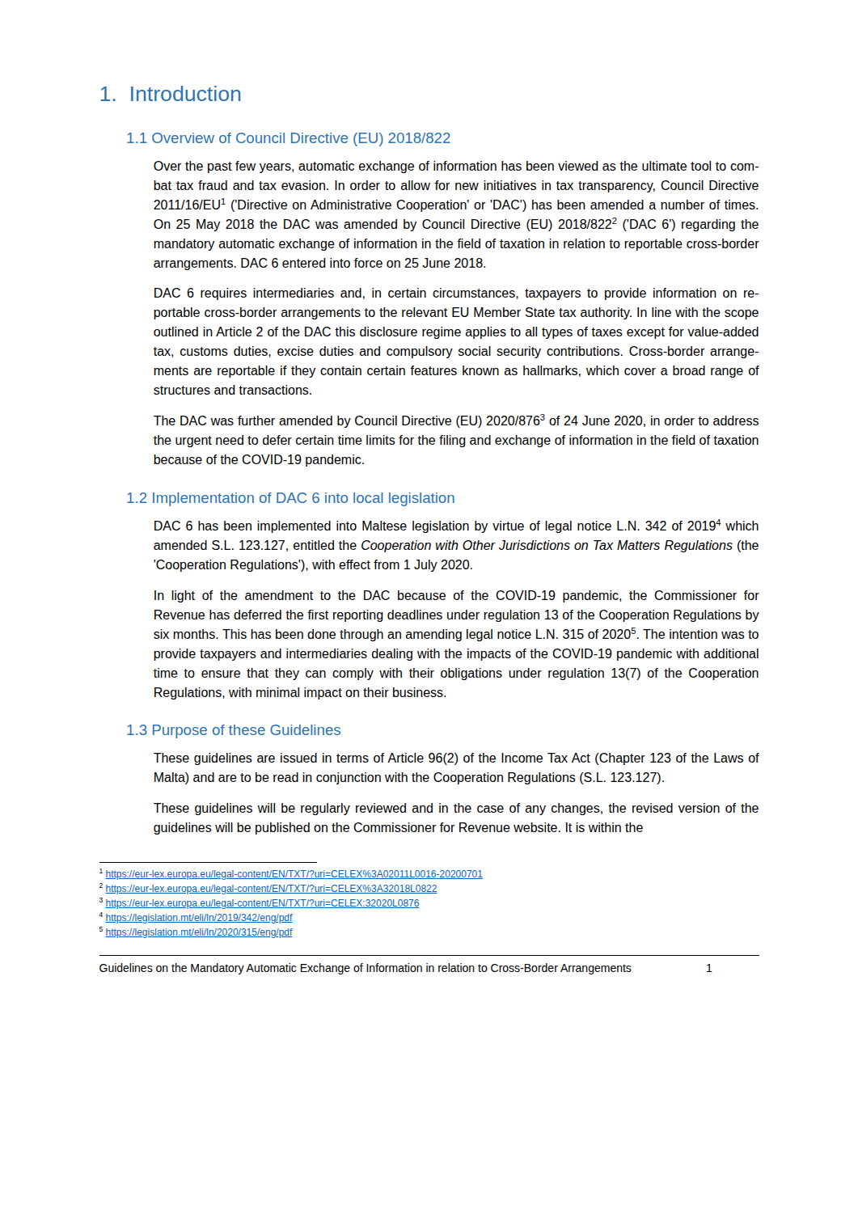1. Introduction
1.1 Overview of Council Directive (EU) 2018/822
Over the past few years, automatic exchange of information has been viewed as the ultimate tool to combat tax fraud and tax evasion. In order to allow for new initiatives in tax transparency, Council Directive 2011/16/EU1 ('Directive on Administrative Cooperation' or 'DAC') has been amended a number of times. On 25 May 2018 the DAC was amended by Council Directive (EU) 2018/8222 ('DAC 6') regarding the mandatory automatic exchange of information in the field of taxation in relation to reportable cross-border arrangements. DAC 6 entered into force on 25 June 2018.
DAC 6 requires intermediaries and, in certain circumstances, taxpayers to provide information on reportable cross-border arrangements to the relevant EU Member State tax authority. In line with the scope outlined in Article 2 of the DAC this disclosure regime applies to all types of taxes except for value-added tax, customs duties, excise duties and compulsory social security contributions. Cross-border arrangements are reportable if they contain certain features known as hallmarks, which cover a broad range of structures and transactions.
The DAC was further amended by Council Directive (EU) 2020/8763 of 24 June 2020, in order to address the urgent need to defer certain time limits for the filing and exchange of information in the field of taxation because of the COVID-19 pandemic.
1.2 Implementation of DAC 6 into local legislation
DAC 6 has been implemented into Maltese legislation by virtue of legal notice L.N. 342 of 20194 which amended S.L. 123.127, entitled the Cooperation with Other Jurisdictions on Tax Matters Regulations (the 'Cooperation Regulations'), with effect from 1 July 2020.
In light of the amendment to the DAC because of the COVID-19 pandemic, the Commissioner for Revenue has deferred the first reporting deadlines under regulation 13 of the Cooperation Regulations by six months. This has been done through an amending legal notice L.N. 315 of 20205. The intention was to provide taxpayers and intermediaries dealing with the impacts of the COVID-19 pandemic with additional time to ensure that they can comply with their obligations under regulation 13(7) of the Cooperation Regulations, with minimal impact on their business.
1.3 Purpose of these Guidelines
These guidelines are issued in terms of Article 96(2) of the Income Tax Act (Chapter 123 of the Laws of Malta) and are to be read in conjunction with the Cooperation Regulations (S.L. 123.127).
These guidelines will be regularly reviewed and in the case of any changes, the revised version of the guidelines will be published on the Commissioner for Revenue website. It is within the
1 https://eur-lex.europa.eu/legal-content/EN/TXT/?uri=CELEX%3A02011L0016-20200701
2 https://eur-lex.europa.eu/legal-content/EN/TXT/?uri=CELEX%3A32018L0822
3 https://eur-lex.europa.eu/legal-content/EN/TXT/?uri=CELEX:32020L0876
4 https://legislation.mt/eli/ln/2019/342/eng/pdf
5 https://legislation.mt/eli/ln/2020/315/eng/pdf
Guidelines on the Mandatory Automatic Exchange of Information in relation to Cross-Border Arrangements 1